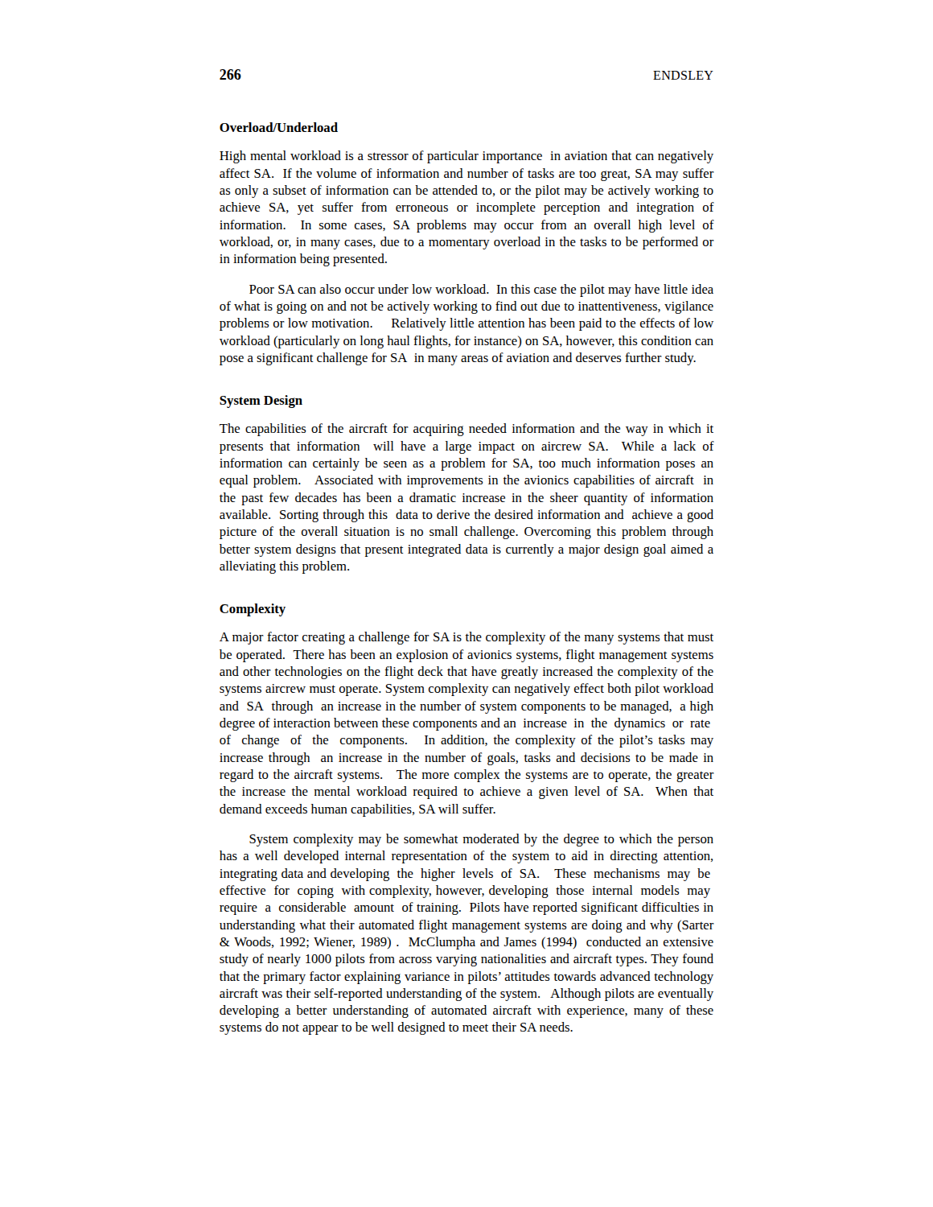266 ENDSLEY
Overload/Underload
High mental workload is a stressor of particular importance in aviation that can negatively affect SA. If the volume of information and number of tasks are too great, SA may suffer as only a subset of information can be attended to, or the pilot may be actively working to achieve SA, yet suffer from erroneous or incomplete perception and integration of information. In some cases, SA problems may occur from an overall high level of workload, or, in many cases, due to a momentary overload in the tasks to be performed or in information being presented.
Poor SA can also occur under low workload. In this case the pilot may have little idea of what is going on and not be actively working to find out due to inattentiveness, vigilance problems or low motivation. Relatively little attention has been paid to the effects of low workload (particularly on long haul flights, for instance) on SA, however, this condition can pose a significant challenge for SA in many areas of aviation and deserves further study.
System Design
The capabilities of the aircraft for acquiring needed information and the way in which it presents that information will have a large impact on aircrew SA. While a lack of information can certainly be seen as a problem for SA, too much information poses an equal problem. Associated with improvements in the avionics capabilities of aircraft in the past few decades has been a dramatic increase in the sheer quantity of information available. Sorting through this data to derive the desired information and achieve a good picture of the overall situation is no small challenge. Overcoming this problem through better system designs that present integrated data is currently a major design goal aimed a alleviating this problem.
Complexity
A major factor creating a challenge for SA is the complexity of the many systems that must be operated. There has been an explosion of avionics systems, flight management systems and other technologies on the flight deck that have greatly increased the complexity of the systems aircrew must operate. System complexity can negatively effect both pilot workload and SA through an increase in the number of system components to be managed, a high degree of interaction between these components and an increase in the dynamics or rate of change of the components. In addition, the complexity of the pilot’s tasks may increase through an increase in the number of goals, tasks and decisions to be made in regard to the aircraft systems. The more complex the systems are to operate, the greater the increase the mental workload required to achieve a given level of SA. When that demand exceeds human capabilities, SA will suffer.
System complexity may be somewhat moderated by the degree to which the person has a well developed internal representation of the system to aid in directing attention, integrating data and developing the higher levels of SA. These mechanisms may be effective for coping with complexity, however, developing those internal models may require a considerable amount of training. Pilots have reported significant difficulties in understanding what their automated flight management systems are doing and why (Sarter & Woods, 1992; Wiener, 1989) . McClumpha and James (1994) conducted an extensive study of nearly 1000 pilots from across varying nationalities and aircraft types. They found that the primary factor explaining variance in pilots’ attitudes towards advanced technology aircraft was their self-reported understanding of the system. Although pilots are eventually developing a better understanding of automated aircraft with experience, many of these systems do not appear to be well designed to meet their SA needs.